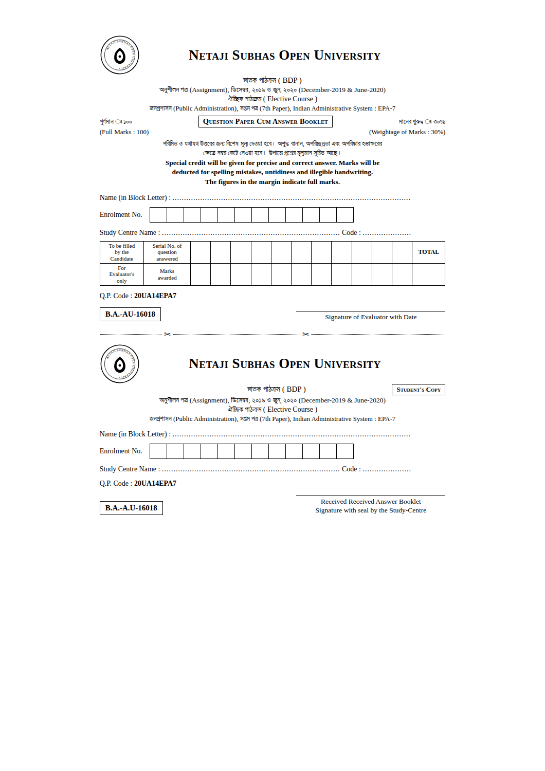NETAJI SUBHAS OPEN UNIVERSITY
Netaji Subhas Open University
স্নাতক পাঠক্রম ( BDP )
অনুশীলন পত্র (Assignment), ডিসেম্বর, ২০১৯ ও জুন, ২০২০ (December-2019 & June-2020)
ঐচ্ছিক পাঠক্রম ( Elective Course )
জনপ্রশাসন (Public Administration), সপ্তম পত্র (7th Paper), Indian Administrative System : EPA-7
পূর্ণমান ঃ ১০০
Question Paper Cum Answer Booklet
মানের গুরুত্ব ঃ ৩০%
(Full Marks : 100)
(Weightage of Marks : 30%)
পরিমিত ও যথাযথ উত্তরের জন্য বিশেষ মূল্য দেওয়া হবে। অশুদ্ধ বানান, অপরিচ্ছন্নতা এবং অপরিষ্কার হস্তাক্ষরের
ক্ষেত্রে নম্বর কেটে নেওয়া হবে। উপান্তে প্রশ্নের মূল্যমান সূচিত আছে।
Special credit will be given for precise and correct answer. Marks will be
deducted for spelling mistakes, untidiness and illegible handwriting.
The figures in the margin indicate full marks.
Name (in Block Letter) : .......................................................................................................
Enrolment No.
Study Centre Name : ............................................................................. Code : .....................
| To be filled by the Candidate | Serial No. of question answered | | | | | | | | | | | | TOTAL |
| For Evaluator's only | Marks awarded | | | | | | | | | | | | |
Q.P. Code : 20UA14EPA7
B.A.-AU-16018
Signature of Evaluator with Date
✂ ✂
NETAJI SUBHAS OPEN UNIVERSITY
Netaji Subhas Open University
স্নাতক পাঠক্রম ( BDP )
Student's Copy
অনুশীলন পত্র (Assignment), ডিসেম্বর, ২০১৯ ও জুন, ২০২০ (December-2019 & June-2020)
ঐচ্ছিক পাঠক্রম ( Elective Course )
জনপ্রশাসন (Public Administration), সপ্তম পত্র (7th Paper), Indian Administrative System : EPA-7
Name (in Block Letter) : .......................................................................................................
Enrolment No.
Study Centre Name : ............................................................................. Code : .....................
Q.P. Code : 20UA14EPA7
B.A.-A.U-16018
Received Received Answer Booklet
Signature with seal by the Study-Centre